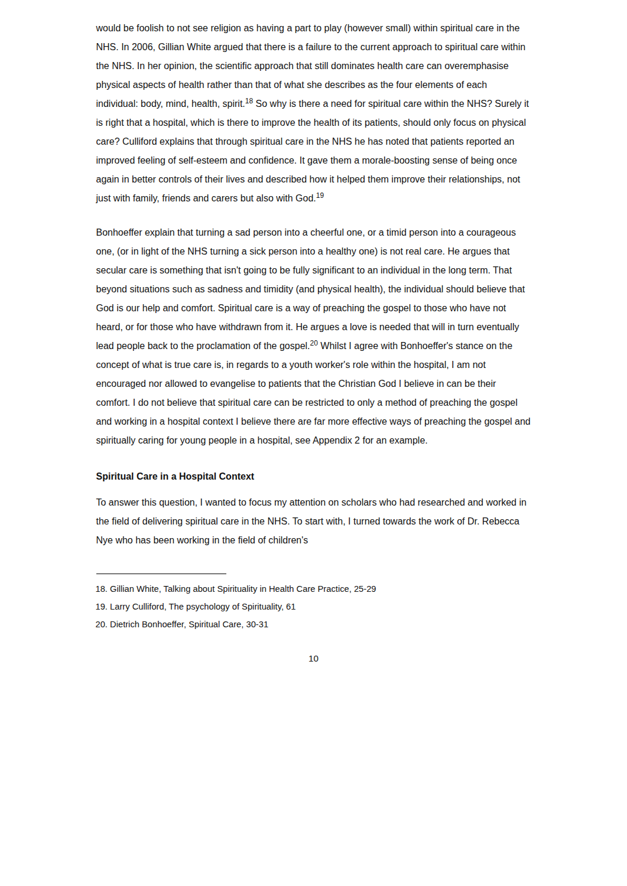would be foolish to not see religion as having a part to play (however small) within spiritual care in the NHS. In 2006, Gillian White argued that there is a failure to the current approach to spiritual care within the NHS. In her opinion, the scientific approach that still dominates health care can overemphasise physical aspects of health rather than that of what she describes as the four elements of each individual: body, mind, health, spirit.18 So why is there a need for spiritual care within the NHS? Surely it is right that a hospital, which is there to improve the health of its patients, should only focus on physical care? Culliford explains that through spiritual care in the NHS he has noted that patients reported an improved feeling of self-esteem and confidence. It gave them a morale-boosting sense of being once again in better controls of their lives and described how it helped them improve their relationships, not just with family, friends and carers but also with God.19
Bonhoeffer explain that turning a sad person into a cheerful one, or a timid person into a courageous one, (or in light of the NHS turning a sick person into a healthy one) is not real care. He argues that secular care is something that isn't going to be fully significant to an individual in the long term. That beyond situations such as sadness and timidity (and physical health), the individual should believe that God is our help and comfort. Spiritual care is a way of preaching the gospel to those who have not heard, or for those who have withdrawn from it. He argues a love is needed that will in turn eventually lead people back to the proclamation of the gospel.20 Whilst I agree with Bonhoeffer's stance on the concept of what is true care is, in regards to a youth worker's role within the hospital, I am not encouraged nor allowed to evangelise to patients that the Christian God I believe in can be their comfort. I do not believe that spiritual care can be restricted to only a method of preaching the gospel and working in a hospital context I believe there are far more effective ways of preaching the gospel and spiritually caring for young people in a hospital, see Appendix 2 for an example.
Spiritual Care in a Hospital Context
To answer this question, I wanted to focus my attention on scholars who had researched and worked in the field of delivering spiritual care in the NHS. To start with, I turned towards the work of Dr. Rebecca Nye who has been working in the field of children's
Gillian White, Talking about Spirituality in Health Care Practice, 25-29
Larry Culliford, The psychology of Spirituality, 61
Dietrich Bonhoeffer, Spiritual Care, 30-31
10